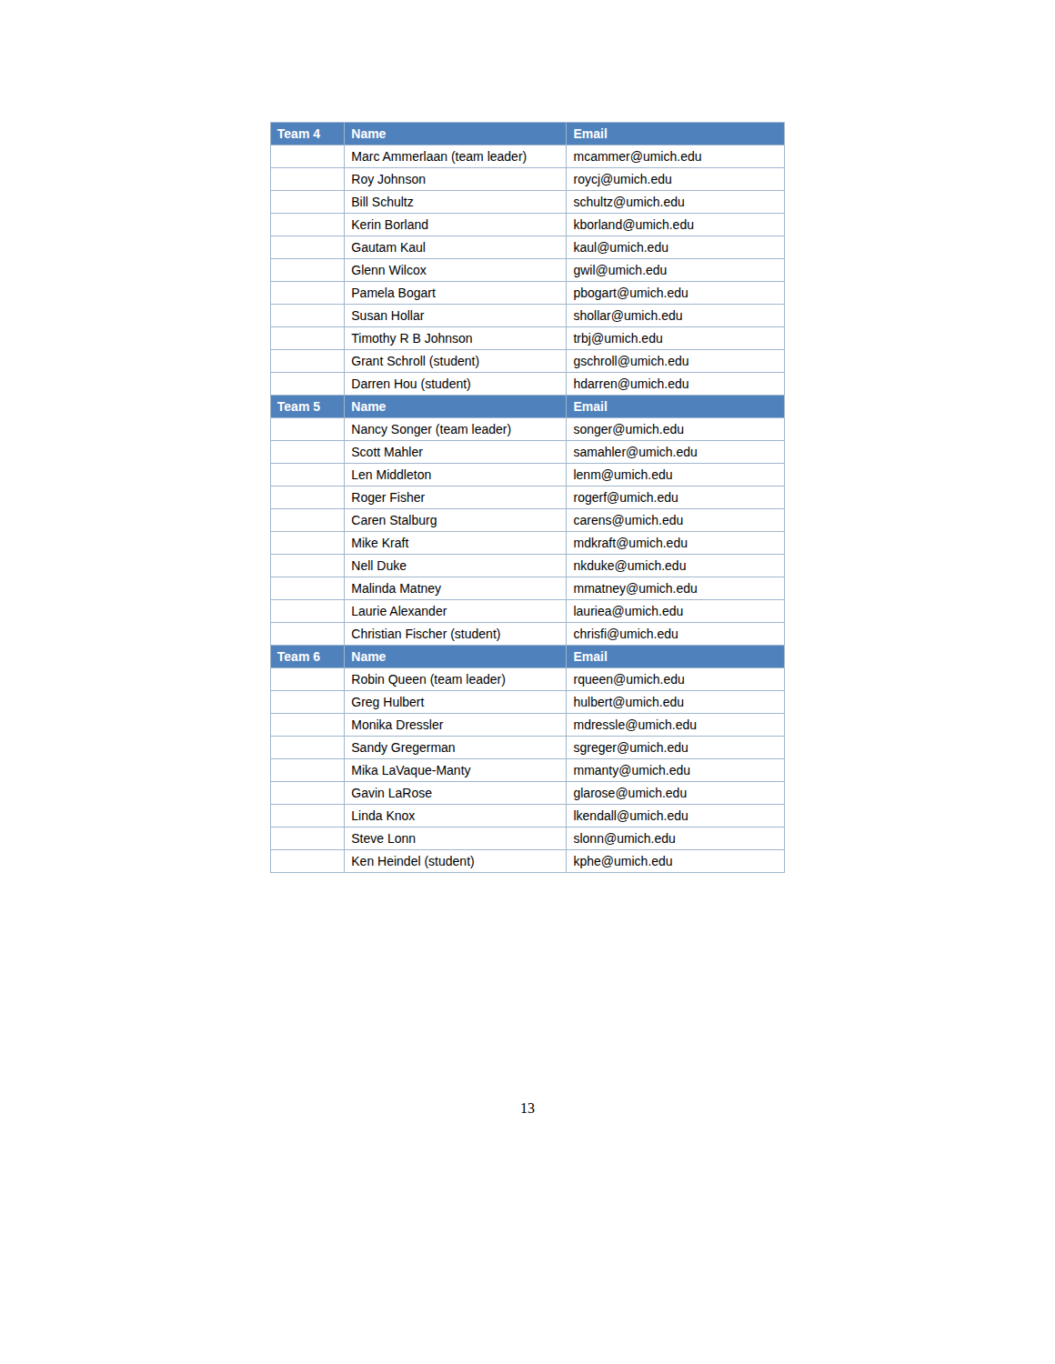| Team 4 | Name | Email |
| | Marc Ammerlaan (team leader) | mcammer@umich.edu |
| | Roy Johnson | roycj@umich.edu |
| | Bill Schultz | schultz@umich.edu |
| | Kerin Borland | kborland@umich.edu |
| | Gautam Kaul | kaul@umich.edu |
| | Glenn Wilcox | gwil@umich.edu |
| | Pamela Bogart | pbogart@umich.edu |
| | Susan Hollar | shollar@umich.edu |
| | Timothy R B Johnson | trbj@umich.edu |
| | Grant Schroll (student) | gschroll@umich.edu |
| | Darren Hou (student) | hdarren@umich.edu |
| Team 5 | Name | Email |
| | Nancy Songer (team leader) | songer@umich.edu |
| | Scott Mahler | samahler@umich.edu |
| | Len Middleton | lenm@umich.edu |
| | Roger Fisher | rogerf@umich.edu |
| | Caren Stalburg | carens@umich.edu |
| | Mike Kraft | mdkraft@umich.edu |
| | Nell Duke | nkduke@umich.edu |
| | Malinda Matney | mmatney@umich.edu |
| | Laurie Alexander | lauriea@umich.edu |
| | Christian Fischer (student) | chrisfi@umich.edu |
| Team 6 | Name | Email |
| | Robin Queen (team leader) | rqueen@umich.edu |
| | Greg Hulbert | hulbert@umich.edu |
| | Monika Dressler | mdressle@umich.edu |
| | Sandy Gregerman | sgreger@umich.edu |
| | Mika LaVaque-Manty | mmanty@umich.edu |
| | Gavin LaRose | glarose@umich.edu |
| | Linda Knox | lkendall@umich.edu |
| | Steve Lonn | slonn@umich.edu |
| | Ken Heindel (student) | kphe@umich.edu |
13